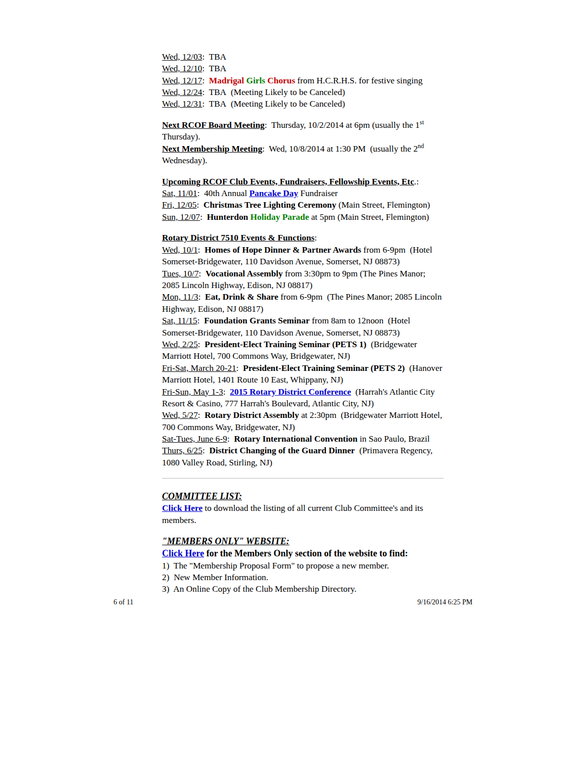Wed, 12/03: TBA
Wed, 12/10: TBA
Wed, 12/17: Madrigal Girls Chorus from H.C.R.H.S. for festive singing
Wed, 12/24: TBA (Meeting Likely to be Canceled)
Wed, 12/31: TBA (Meeting Likely to be Canceled)
Next RCOF Board Meeting: Thursday, 10/2/2014 at 6pm (usually the 1st Thursday).
Next Membership Meeting: Wed, 10/8/2014 at 1:30 PM (usually the 2nd Wednesday).
Upcoming RCOF Club Events, Fundraisers, Fellowship Events, Etc.:
Sat, 11/01: 40th Annual Pancake Day Fundraiser
Fri, 12/05: Christmas Tree Lighting Ceremony (Main Street, Flemington)
Sun, 12/07: Hunterdon Holiday Parade at 5pm (Main Street, Flemington)
Rotary District 7510 Events & Functions:
Wed, 10/1: Homes of Hope Dinner & Partner Awards from 6-9pm (Hotel Somerset-Bridgewater, 110 Davidson Avenue, Somerset, NJ 08873)
Tues, 10/7: Vocational Assembly from 3:30pm to 9pm (The Pines Manor; 2085 Lincoln Highway, Edison, NJ 08817)
Mon, 11/3: Eat, Drink & Share from 6-9pm (The Pines Manor; 2085 Lincoln Highway, Edison, NJ 08817)
Sat, 11/15: Foundation Grants Seminar from 8am to 12noon (Hotel Somerset-Bridgewater, 110 Davidson Avenue, Somerset, NJ 08873)
Wed, 2/25: President-Elect Training Seminar (PETS 1) (Bridgewater Marriott Hotel, 700 Commons Way, Bridgewater, NJ)
Fri-Sat, March 20-21: President-Elect Training Seminar (PETS 2) (Hanover Marriott Hotel, 1401 Route 10 East, Whippany, NJ)
Fri-Sun, May 1-3: 2015 Rotary District Conference (Harrah's Atlantic City Resort & Casino, 777 Harrah's Boulevard, Atlantic City, NJ)
Wed, 5/27: Rotary District Assembly at 2:30pm (Bridgewater Marriott Hotel, 700 Commons Way, Bridgewater, NJ)
Sat-Tues, June 6-9: Rotary International Convention in Sao Paulo, Brazil
Thurs, 6/25: District Changing of the Guard Dinner (Primavera Regency, 1080 Valley Road, Stirling, NJ)
COMMITTEE LIST:
Click Here to download the listing of all current Club Committee's and its members.
"MEMBERS ONLY" WEBSITE:
Click Here for the Members Only section of the website to find:
1) The "Membership Proposal Form" to propose a new member.
2) New Member Information.
3) An Online Copy of the Club Membership Directory.
6 of 11 9/16/2014 6:25 PM